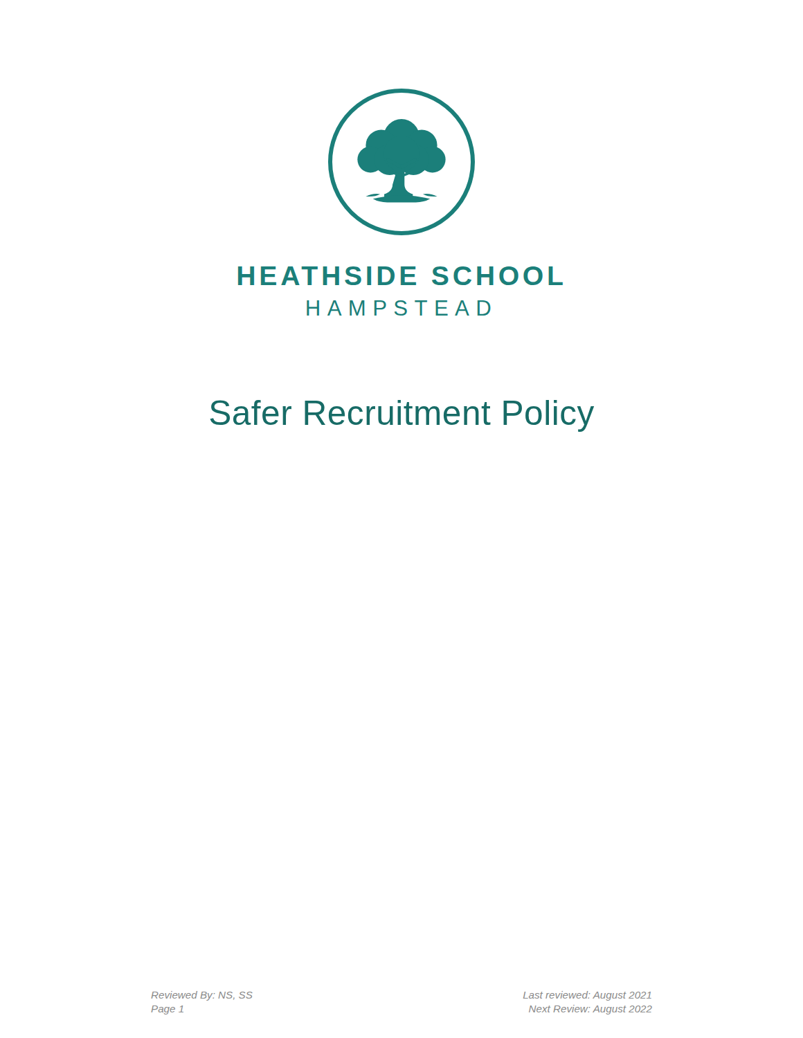Heathside School Hampstead
Safer Recruitment Policy
Reviewed By: NS, SS
Page 1
Last reviewed: August 2021
Next Review: August 2022